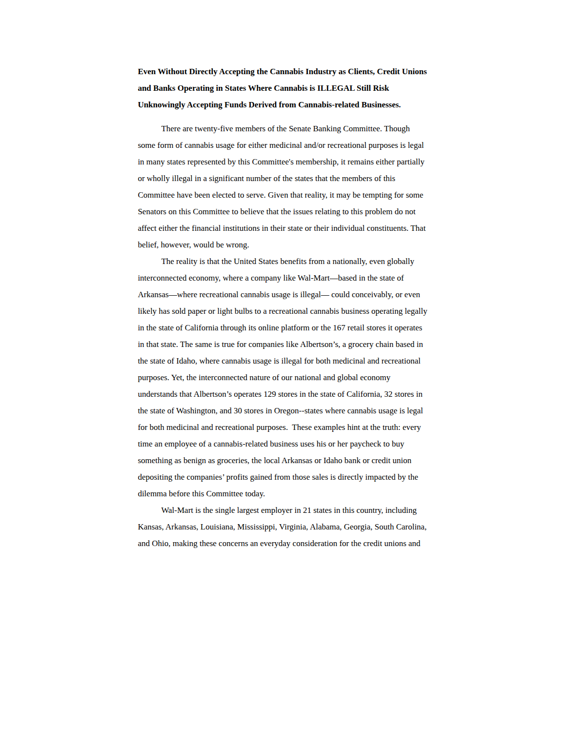Even Without Directly Accepting the Cannabis Industry as Clients, Credit Unions and Banks Operating in States Where Cannabis is ILLEGAL Still Risk Unknowingly Accepting Funds Derived from Cannabis-related Businesses.
There are twenty-five members of the Senate Banking Committee. Though some form of cannabis usage for either medicinal and/or recreational purposes is legal in many states represented by this Committee's membership, it remains either partially or wholly illegal in a significant number of the states that the members of this Committee have been elected to serve. Given that reality, it may be tempting for some Senators on this Committee to believe that the issues relating to this problem do not affect either the financial institutions in their state or their individual constituents. That belief, however, would be wrong.
The reality is that the United States benefits from a nationally, even globally interconnected economy, where a company like Wal-Mart—based in the state of Arkansas—where recreational cannabis usage is illegal— could conceivably, or even likely has sold paper or light bulbs to a recreational cannabis business operating legally in the state of California through its online platform or the 167 retail stores it operates in that state. The same is true for companies like Albertson’s, a grocery chain based in the state of Idaho, where cannabis usage is illegal for both medicinal and recreational purposes. Yet, the interconnected nature of our national and global economy understands that Albertson’s operates 129 stores in the state of California, 32 stores in the state of Washington, and 30 stores in Oregon--states where cannabis usage is legal for both medicinal and recreational purposes. These examples hint at the truth: every time an employee of a cannabis-related business uses his or her paycheck to buy something as benign as groceries, the local Arkansas or Idaho bank or credit union depositing the companies’ profits gained from those sales is directly impacted by the dilemma before this Committee today.
Wal-Mart is the single largest employer in 21 states in this country, including Kansas, Arkansas, Louisiana, Mississippi, Virginia, Alabama, Georgia, South Carolina, and Ohio, making these concerns an everyday consideration for the credit unions and